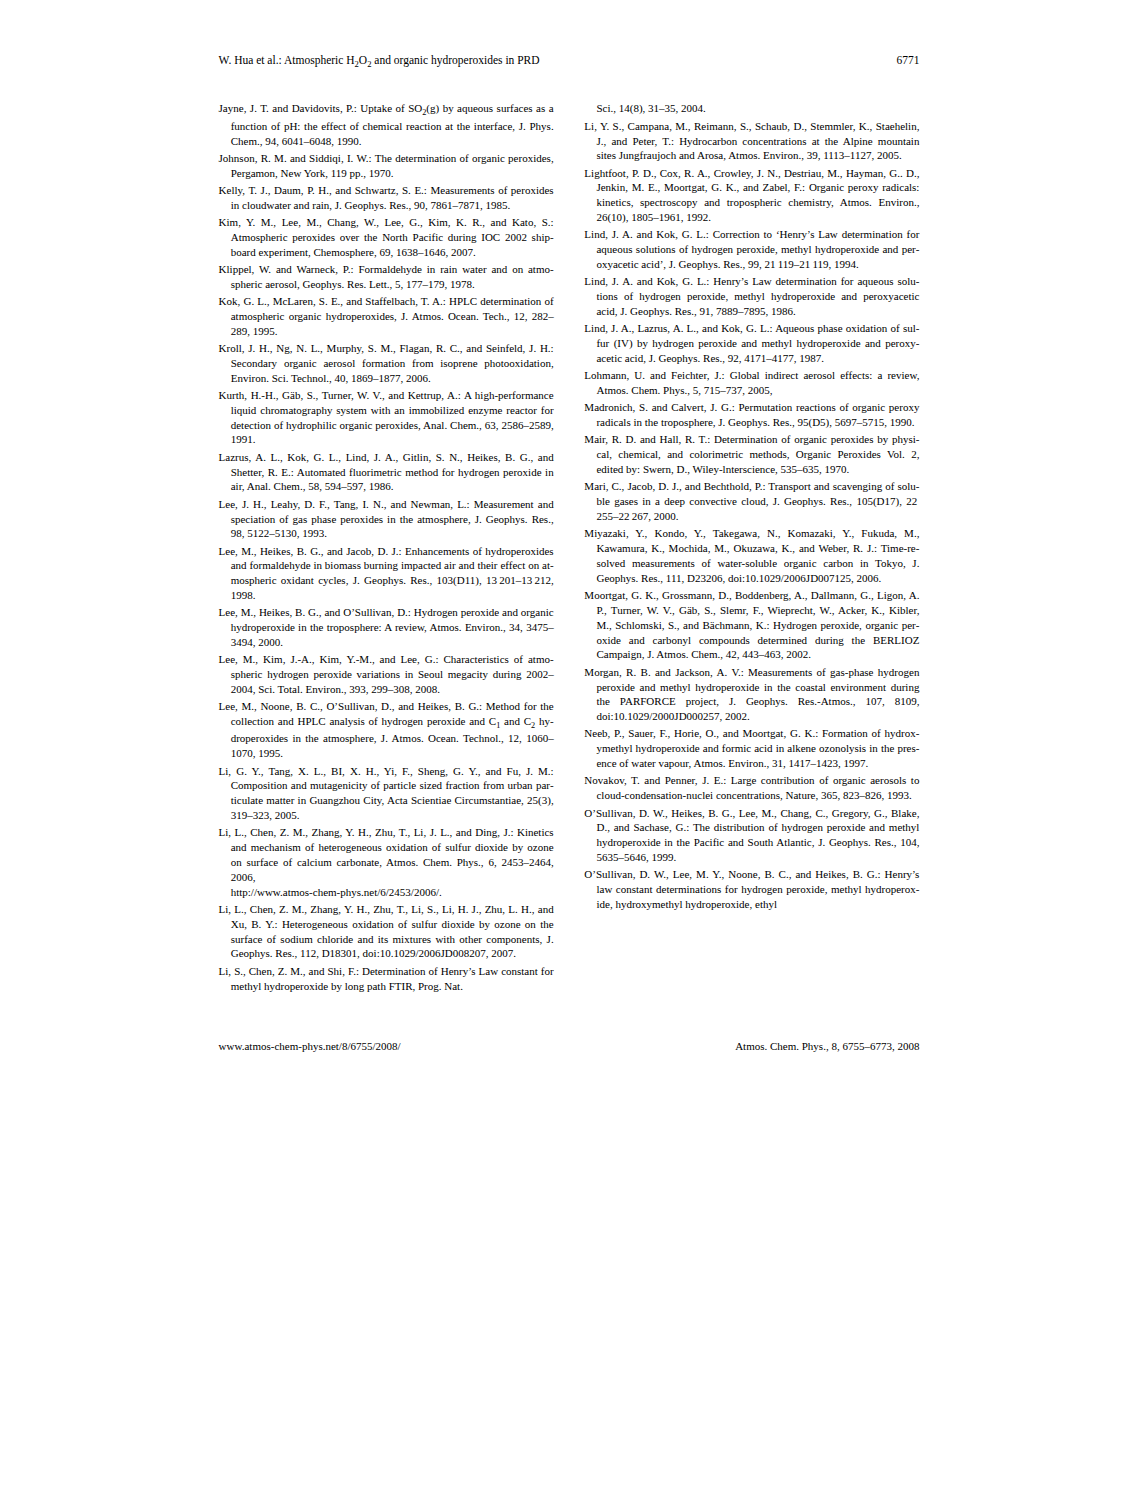W. Hua et al.: Atmospheric H2O2 and organic hydroperoxides in PRD
6771
Jayne, J. T. and Davidovits, P.: Uptake of SO2(g) by aqueous surfaces as a function of pH: the effect of chemical reaction at the interface, J. Phys. Chem., 94, 6041–6048, 1990.
Johnson, R. M. and Siddiqi, I. W.: The determination of organic peroxides, Pergamon, New York, 119 pp., 1970.
Kelly, T. J., Daum, P. H., and Schwartz, S. E.: Measurements of peroxides in cloudwater and rain, J. Geophys. Res., 90, 7861–7871, 1985.
Kim, Y. M., Lee, M., Chang, W., Lee, G., Kim, K. R., and Kato, S.: Atmospheric peroxides over the North Pacific during IOC 2002 shipboard experiment, Chemosphere, 69, 1638–1646, 2007.
Klippel, W. and Warneck, P.: Formaldehyde in rain water and on atmospheric aerosol, Geophys. Res. Lett., 5, 177–179, 1978.
Kok, G. L., McLaren, S. E., and Staffelbach, T. A.: HPLC determination of atmospheric organic hydroperoxides, J. Atmos. Ocean. Tech., 12, 282–289, 1995.
Kroll, J. H., Ng, N. L., Murphy, S. M., Flagan, R. C., and Seinfeld, J. H.: Secondary organic aerosol formation from isoprene photooxidation, Environ. Sci. Technol., 40, 1869–1877, 2006.
Kurth, H.-H., Gäb, S., Turner, W. V., and Kettrup, A.: A high-performance liquid chromatography system with an immobilized enzyme reactor for detection of hydrophilic organic peroxides, Anal. Chem., 63, 2586–2589, 1991.
Lazrus, A. L., Kok, G. L., Lind, J. A., Gitlin, S. N., Heikes, B. G., and Shetter, R. E.: Automated fluorimetric method for hydrogen peroxide in air, Anal. Chem., 58, 594–597, 1986.
Lee, J. H., Leahy, D. F., Tang, I. N., and Newman, L.: Measurement and speciation of gas phase peroxides in the atmosphere, J. Geophys. Res., 98, 5122–5130, 1993.
Lee, M., Heikes, B. G., and Jacob, D. J.: Enhancements of hydroperoxides and formaldehyde in biomass burning impacted air and their effect on atmospheric oxidant cycles, J. Geophys. Res., 103(D11), 13 201–13 212, 1998.
Lee, M., Heikes, B. G., and O’Sullivan, D.: Hydrogen peroxide and organic hydroperoxide in the troposphere: A review, Atmos. Environ., 34, 3475–3494, 2000.
Lee, M., Kim, J.-A., Kim, Y.-M., and Lee, G.: Characteristics of atmospheric hydrogen peroxide variations in Seoul megacity during 2002–2004, Sci. Total. Environ., 393, 299–308, 2008.
Lee, M., Noone, B. C., O’Sullivan, D., and Heikes, B. G.: Method for the collection and HPLC analysis of hydrogen peroxide and C1 and C2 hydroperoxides in the atmosphere, J. Atmos. Ocean. Technol., 12, 1060–1070, 1995.
Li, G. Y., Tang, X. L., BI, X. H., Yi, F., Sheng, G. Y., and Fu, J. M.: Composition and mutagenicity of particle sized fraction from urban particulate matter in Guangzhou City, Acta Scientiae Circumstantiae, 25(3), 319–323, 2005.
Li, L., Chen, Z. M., Zhang, Y. H., Zhu, T., Li, J. L., and Ding, J.: Kinetics and mechanism of heterogeneous oxidation of sulfur dioxide by ozone on surface of calcium carbonate, Atmos. Chem. Phys., 6, 2453–2464, 2006,
http://www.atmos-chem-phys.net/6/2453/2006/.
Li, L., Chen, Z. M., Zhang, Y. H., Zhu, T., Li, S., Li, H. J., Zhu, L. H., and Xu, B. Y.: Heterogeneous oxidation of sulfur dioxide by ozone on the surface of sodium chloride and its mixtures with other components, J. Geophys. Res., 112, D18301, doi:10.1029/2006JD008207, 2007.
Li, S., Chen, Z. M., and Shi, F.: Determination of Henry’s Law constant for methyl hydroperoxide by long path FTIR, Prog. Nat.
Sci., 14(8), 31–35, 2004.
Li, Y. S., Campana, M., Reimann, S., Schaub, D., Stemmler, K., Staehelin, J., and Peter, T.: Hydrocarbon concentrations at the Alpine mountain sites Jungfraujoch and Arosa, Atmos. Environ., 39, 1113–1127, 2005.
Lightfoot, P. D., Cox, R. A., Crowley, J. N., Destriau, M., Hayman, G.. D., Jenkin, M. E., Moortgat, G. K., and Zabel, F.: Organic peroxy radicals: kinetics, spectroscopy and tropospheric chemistry, Atmos. Environ., 26(10), 1805–1961, 1992.
Lind, J. A. and Kok, G. L.: Correction to ‘Henry’s Law determination for aqueous solutions of hydrogen peroxide, methyl hydroperoxide and peroxyacetic acid’, J. Geophys. Res., 99, 21 119–21 119, 1994.
Lind, J. A. and Kok, G. L.: Henry’s Law determination for aqueous solutions of hydrogen peroxide, methyl hydroperoxide and peroxyacetic acid, J. Geophys. Res., 91, 7889–7895, 1986.
Lind, J. A., Lazrus, A. L., and Kok, G. L.: Aqueous phase oxidation of sulfur (IV) by hydrogen peroxide and methyl hydroperoxide and peroxyacetic acid, J. Geophys. Res., 92, 4171–4177, 1987.
Lohmann, U. and Feichter, J.: Global indirect aerosol effects: a review, Atmos. Chem. Phys., 5, 715–737, 2005,
Madronich, S. and Calvert, J. G.: Permutation reactions of organic peroxy radicals in the troposphere, J. Geophys. Res., 95(D5), 5697–5715, 1990.
Mair, R. D. and Hall, R. T.: Determination of organic peroxides by physical, chemical, and colorimetric methods, Organic Peroxides Vol. 2, edited by: Swern, D., Wiley-lnterscience, 535–635, 1970.
Mari, C., Jacob, D. J., and Bechthold, P.: Transport and scavenging of soluble gases in a deep convective cloud, J. Geophys. Res., 105(D17), 22 255–22 267, 2000.
Miyazaki, Y., Kondo, Y., Takegawa, N., Komazaki, Y., Fukuda, M., Kawamura, K., Mochida, M., Okuzawa, K., and Weber, R. J.: Time-resolved measurements of water-soluble organic carbon in Tokyo, J. Geophys. Res., 111, D23206, doi:10.1029/2006JD007125, 2006.
Moortgat, G. K., Grossmann, D., Boddenberg, A., Dallmann, G., Ligon, A. P., Turner, W. V., Gäb, S., Slemr, F., Wieprecht, W., Acker, K., Kibler, M., Schlomski, S., and Bächmann, K.: Hydrogen peroxide, organic peroxide and carbonyl compounds determined during the BERLIOZ Campaign, J. Atmos. Chem., 42, 443–463, 2002.
Morgan, R. B. and Jackson, A. V.: Measurements of gas-phase hydrogen peroxide and methyl hydroperoxide in the coastal environment during the PARFORCE project, J. Geophys. Res.-Atmos., 107, 8109, doi:10.1029/2000JD000257, 2002.
Neeb, P., Sauer, F., Horie, O., and Moortgat, G. K.: Formation of hydroxymethyl hydroperoxide and formic acid in alkene ozonolysis in the presence of water vapour, Atmos. Environ., 31, 1417–1423, 1997.
Novakov, T. and Penner, J. E.: Large contribution of organic aerosols to cloud-condensation-nuclei concentrations, Nature, 365, 823–826, 1993.
O’Sullivan, D. W., Heikes, B. G., Lee, M., Chang, C., Gregory, G., Blake, D., and Sachase, G.: The distribution of hydrogen peroxide and methyl hydroperoxide in the Pacific and South Atlantic, J. Geophys. Res., 104, 5635–5646, 1999.
O’Sullivan, D. W., Lee, M. Y., Noone, B. C., and Heikes, B. G.: Henry’s law constant determinations for hydrogen peroxide, methyl hydroperoxide, hydroxymethyl hydroperoxide, ethyl
www.atmos-chem-phys.net/8/6755/2008/
Atmos. Chem. Phys., 8, 6755–6773, 2008